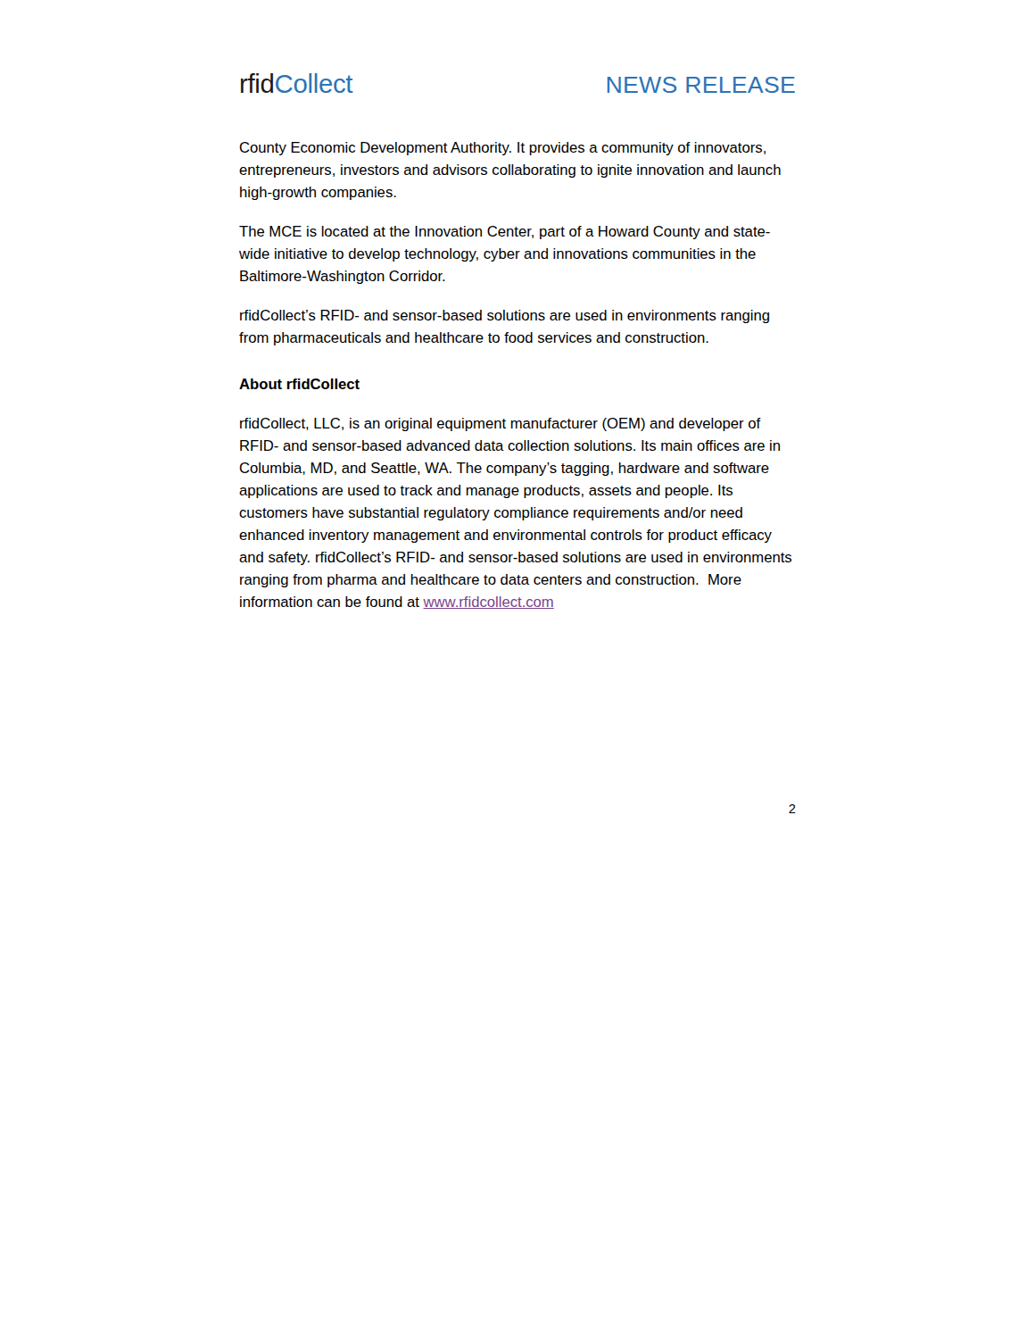rfid Collect
NEWS RELEASE
County Economic Development Authority. It provides a community of innovators, entrepreneurs, investors and advisors collaborating to ignite innovation and launch high-growth companies.
The MCE is located at the Innovation Center, part of a Howard County and state-wide initiative to develop technology, cyber and innovations communities in the Baltimore-Washington Corridor.
rfidCollect’s RFID- and sensor-based solutions are used in environments ranging from pharmaceuticals and healthcare to food services and construction.
About rfidCollect
rfidCollect, LLC, is an original equipment manufacturer (OEM) and developer of RFID- and sensor-based advanced data collection solutions. Its main offices are in Columbia, MD, and Seattle, WA. The company’s tagging, hardware and software applications are used to track and manage products, assets and people. Its customers have substantial regulatory compliance requirements and/or need enhanced inventory management and environmental controls for product efficacy and safety. rfidCollect’s RFID- and sensor-based solutions are used in environments ranging from pharma and healthcare to data centers and construction. More information can be found at www.rfidcollect.com
2